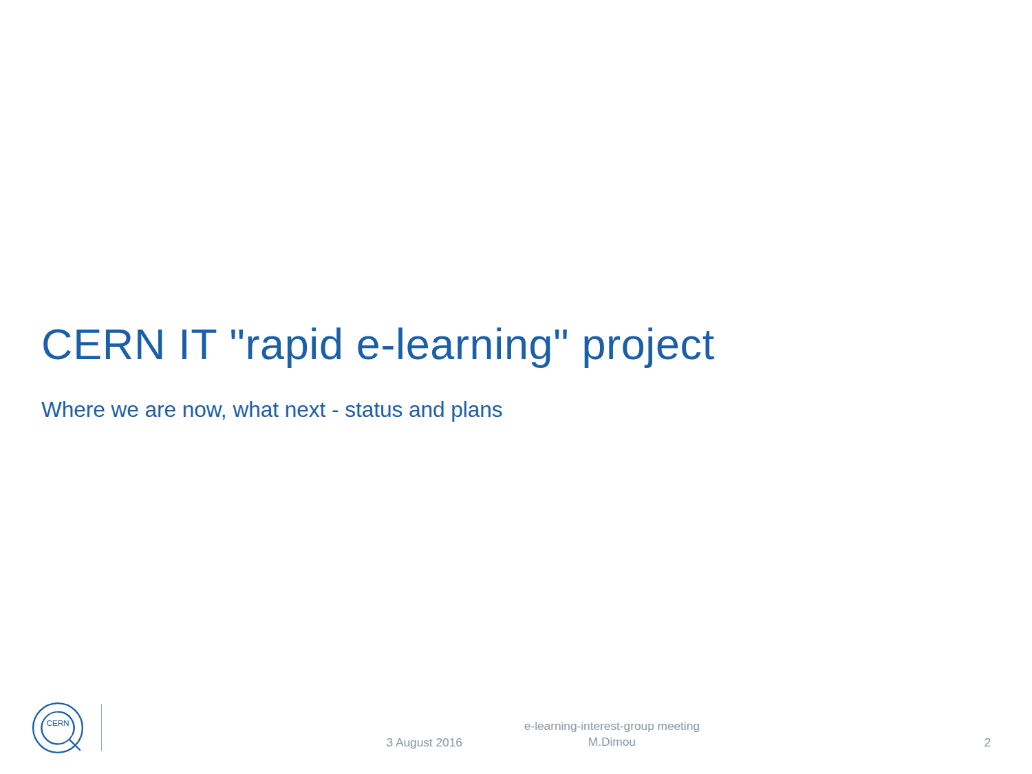CERN IT "rapid e-learning" project
Where we are now, what next - status and plans
CERN
3 August 2016 e-learning-interest-group meeting
M.Dimou
2